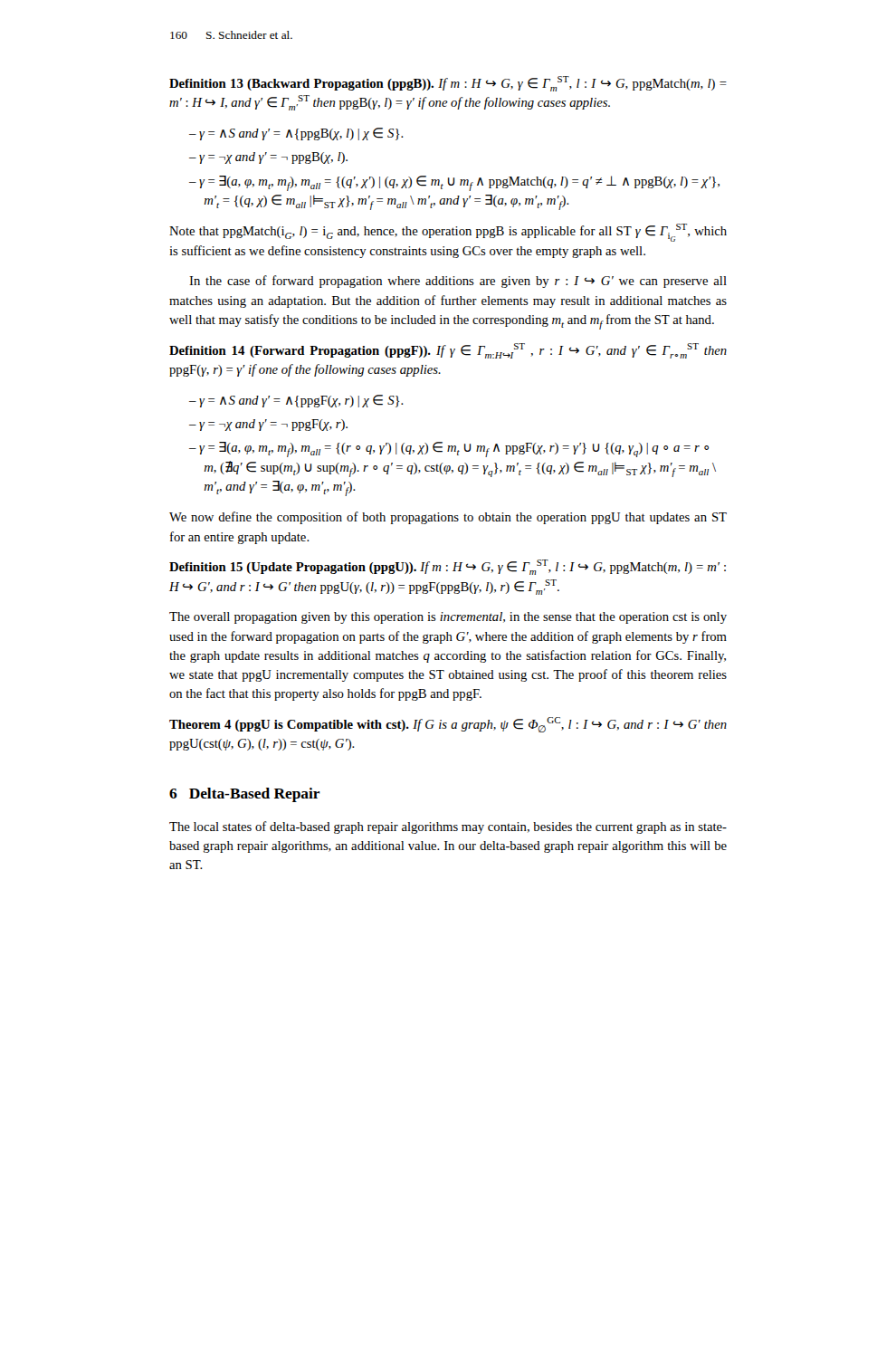160 S. Schneider et al.
Definition 13 (Backward Propagation (ppgB)). If m : H ↪ G, γ ∈ ΓmST, l : I ↪ G, ppgMatch(m, l) = m′ : H ↪ I, and γ′ ∈ Γm′ST then ppgB(γ, l) = γ′ if one of the following cases applies.
γ = ∧S and γ′ = ∧{ppgB(χ, l) | χ ∈ S}.
γ = ¬χ and γ′ = ¬ ppgB(χ, l).
γ = ∃(a, φ, mt, mf), mall = {(q′, χ′) | (q, χ) ∈ mt ∪ mf ∧ ppgMatch(q, l) = q′ ≠ ⊥ ∧ ppgB(χ, l) = χ′}, m′t = {(q, χ) ∈ mall |⊨ST χ}, m′f = mall \ m′t, and γ′ = ∃(a, φ, m′t, m′f).
Note that ppgMatch(iG, l) = iG and, hence, the operation ppgB is applicable for all ST γ ∈ ΓiGST, which is sufficient as we define consistency constraints using GCs over the empty graph as well.
In the case of forward propagation where additions are given by r : I ↪ G′ we can preserve all matches using an adaptation. But the addition of further elements may result in additional matches as well that may satisfy the conditions to be included in the corresponding mt and mf from the ST at hand.
Definition 14 (Forward Propagation (ppgF)). If γ ∈ Γm:H↪IST , r : I ↪ G′, and γ′ ∈ Γr∘mST then ppgF(γ, r) = γ′ if one of the following cases applies.
γ = ∧S and γ′ = ∧{ppgF(χ, r) | χ ∈ S}.
γ = ¬χ and γ′ = ¬ ppgF(χ, r).
γ = ∃(a, φ, mt, mf), mall = {(r ∘ q, γ′) | (q, χ) ∈ mt ∪ mf ∧ ppgF(χ, r) = γ′} ∪ {(q, γq) | q ∘ a = r ∘ m, (∄q′ ∈ sup(mt) ∪ sup(mf). r ∘ q′ = q), cst(φ, q) = γq}, m′t = {(q, χ) ∈ mall |⊨ST χ}, m′f = mall \ m′t, and γ′ = ∃(a, φ, m′t, m′f).
We now define the composition of both propagations to obtain the operation ppgU that updates an ST for an entire graph update.
Definition 15 (Update Propagation (ppgU)). If m : H ↪ G, γ ∈ ΓmST, l : I ↪ G, ppgMatch(m, l) = m′ : H ↪ G′, and r : I ↪ G′ then ppgU(γ, (l, r)) = ppgF(ppgB(γ, l), r) ∈ Γm′ST.
The overall propagation given by this operation is incremental, in the sense that the operation cst is only used in the forward propagation on parts of the graph G′, where the addition of graph elements by r from the graph update results in additional matches q according to the satisfaction relation for GCs. Finally, we state that ppgU incrementally computes the ST obtained using cst. The proof of this theorem relies on the fact that this property also holds for ppgB and ppgF.
Theorem 4 (ppgU is Compatible with cst). If G is a graph, ψ ∈ Φ∅GC, l : I ↪ G, and r : I ↪ G′ then ppgU(cst(ψ, G), (l, r)) = cst(ψ, G′).
6 Delta-Based Repair
The local states of delta-based graph repair algorithms may contain, besides the current graph as in state-based graph repair algorithms, an additional value. In our delta-based graph repair algorithm this will be an ST.